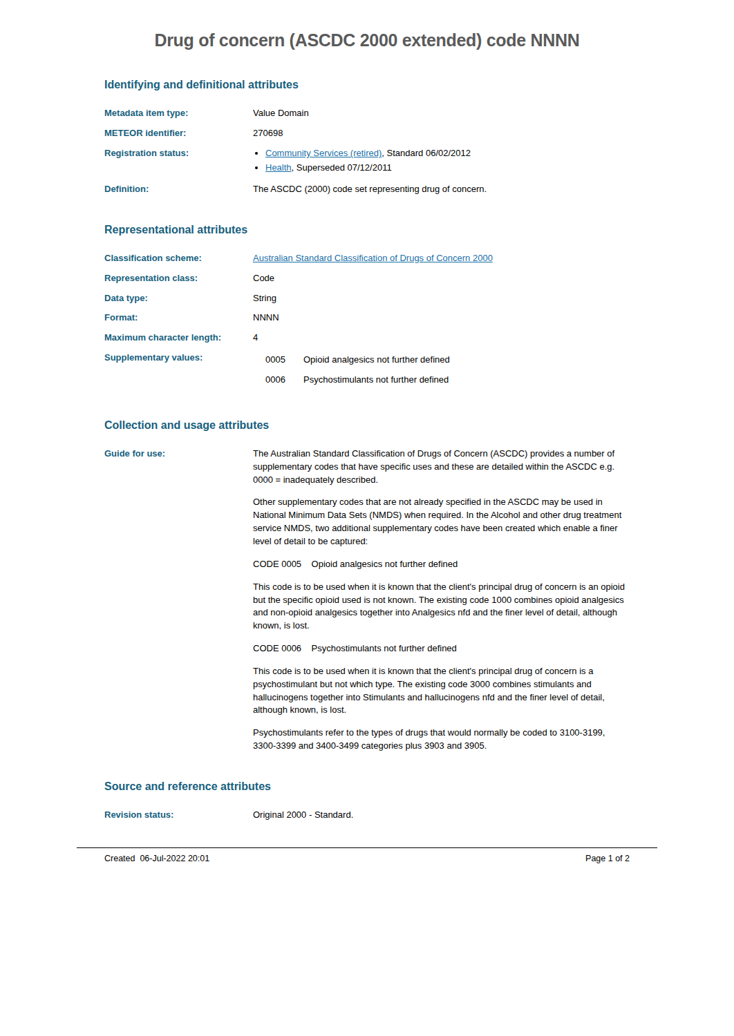Drug of concern (ASCDC 2000 extended) code NNNN
Identifying and definitional attributes
| Metadata item type: | Value Domain |
| METEOR identifier: | 270698 |
| Registration status: | Community Services (retired) , Standard 06/02/2012 Health , Superseded 07/12/2011 |
| Definition: | The ASCDC (2000) code set representing drug of concern. |
Representational attributes
| Classification scheme: | Australian Standard Classification of Drugs of Concern 2000 |
| Representation class: | Code |
| Data type: | String |
| Format: | NNNN |
| Maximum character length: | 4 |
| Supplementary values: | / 0005 / Opioid analgesics not further defined / / 0006 / Psychostimulants not further defined / |
Collection and usage attributes
| Guide for use: | The Australian Standard Classification of Drugs of Concern (ASCDC) provides a number of supplementary codes that have specific uses and these are detailed within the ASCDC e.g. 0000 = inadequately described. Other supplementary codes that are not already specified in the ASCDC may be used in National Minimum Data Sets (NMDS) when required. In the Alcohol and other drug treatment service NMDS, two additional supplementary codes have been created which enable a finer level of detail to be captured: CODE 0005 Opioid analgesics not further defined This code is to be used when it is known that the client's principal drug of concern is an opioid but the specific opioid used is not known. The existing code 1000 combines opioid analgesics and non-opioid analgesics together into Analgesics nfd and the finer level of detail, although known, is lost. CODE 0006 Psychostimulants not further defined This code is to be used when it is known that the client's principal drug of concern is a psychostimulant but not which type. The existing code 3000 combines stimulants and hallucinogens together into Stimulants and hallucinogens nfd and the finer level of detail, although known, is lost. Psychostimulants refer to the types of drugs that would normally be coded to 3100-3199, 3300-3399 and 3400-3499 categories plus 3903 and 3905. |
Source and reference attributes
| Revision status: | Original 2000 - Standard. |
Created 06-Jul-2022 20:01 Page 1 of 2